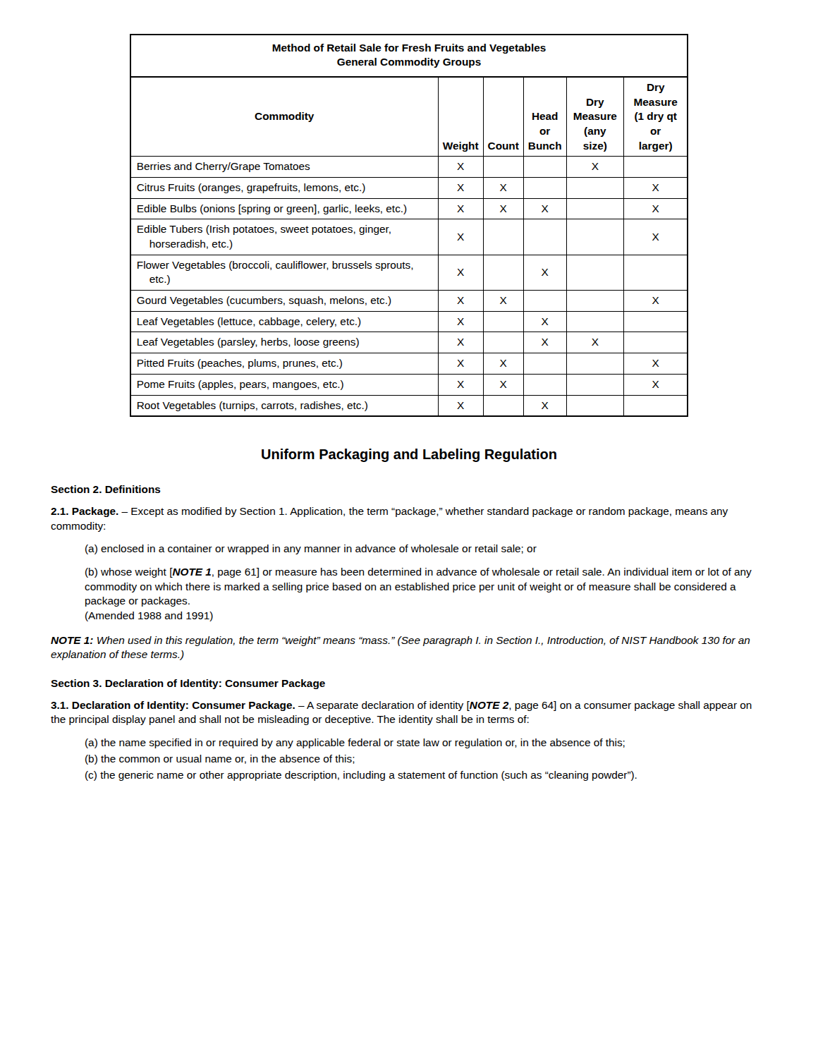Method of Retail Sale for Fresh Fruits and Vegetables General Commodity Groups
| Commodity | Weight | Count | Head or Bunch | Dry Measure (any size) | Dry Measure (1 dry qt or larger) |
| --- | --- | --- | --- | --- | --- |
| Berries and Cherry/Grape Tomatoes | X | | | X | |
| Citrus Fruits (oranges, grapefruits, lemons, etc.) | X | X | | | X |
| Edible Bulbs (onions [spring or green], garlic, leeks, etc.) | X | X | X | | X |
| Edible Tubers (Irish potatoes, sweet potatoes, ginger, horseradish, etc.) | X | | | | X |
| Flower Vegetables (broccoli, cauliflower, brussels sprouts, etc.) | X | | X | | |
| Gourd Vegetables (cucumbers, squash, melons, etc.) | X | X | | | X |
| Leaf Vegetables (lettuce, cabbage, celery, etc.) | X | | X | | |
| Leaf Vegetables (parsley, herbs, loose greens) | X | | X | X | |
| Pitted Fruits (peaches, plums, prunes, etc.) | X | X | | | X |
| Pome Fruits (apples, pears, mangoes, etc.) | X | X | | | X |
| Root Vegetables (turnips, carrots, radishes, etc.) | X | | X | | |
Uniform Packaging and Labeling Regulation
Section 2. Definitions
2.1. Package. – Except as modified by Section 1. Application, the term “package,” whether standard package or random package, means any commodity:
(a) enclosed in a container or wrapped in any manner in advance of wholesale or retail sale; or
(b) whose weight [NOTE 1, page 61] or measure has been determined in advance of wholesale or retail sale. An individual item or lot of any commodity on which there is marked a selling price based on an established price per unit of weight or of measure shall be considered a package or packages.
(Amended 1988 and 1991)
NOTE 1: When used in this regulation, the term “weight” means “mass.” (See paragraph I. in Section I., Introduction, of NIST Handbook 130 for an explanation of these terms.)
Section 3. Declaration of Identity: Consumer Package
3.1. Declaration of Identity: Consumer Package. – A separate declaration of identity [NOTE 2, page 64] on a consumer package shall appear on the principal display panel and shall not be misleading or deceptive. The identity shall be in terms of:
(a) the name specified in or required by any applicable federal or state law or regulation or, in the absence of this;
(b) the common or usual name or, in the absence of this;
(c) the generic name or other appropriate description, including a statement of function (such as “cleaning powder”).